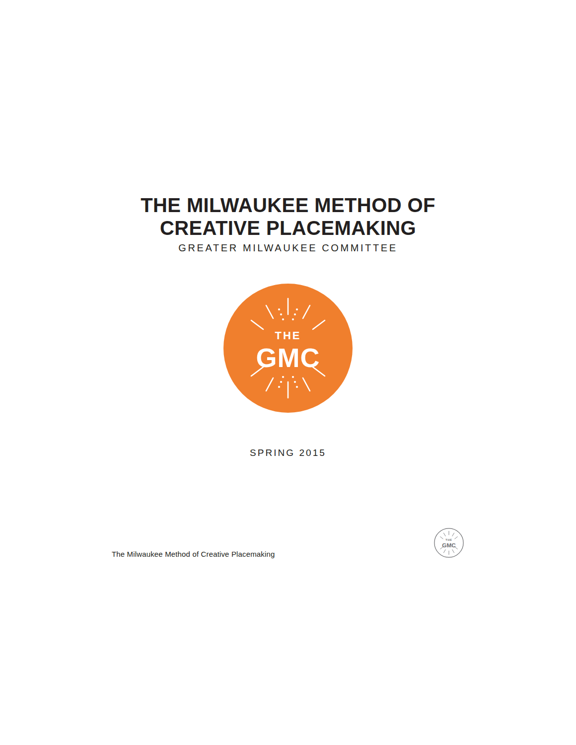The Milwaukee Method of
Creative Placemaking
Greater Milwaukee Committee
THE GMC
Spring 2015
The Milwaukee Method of Creative Placemaking
THE GMC